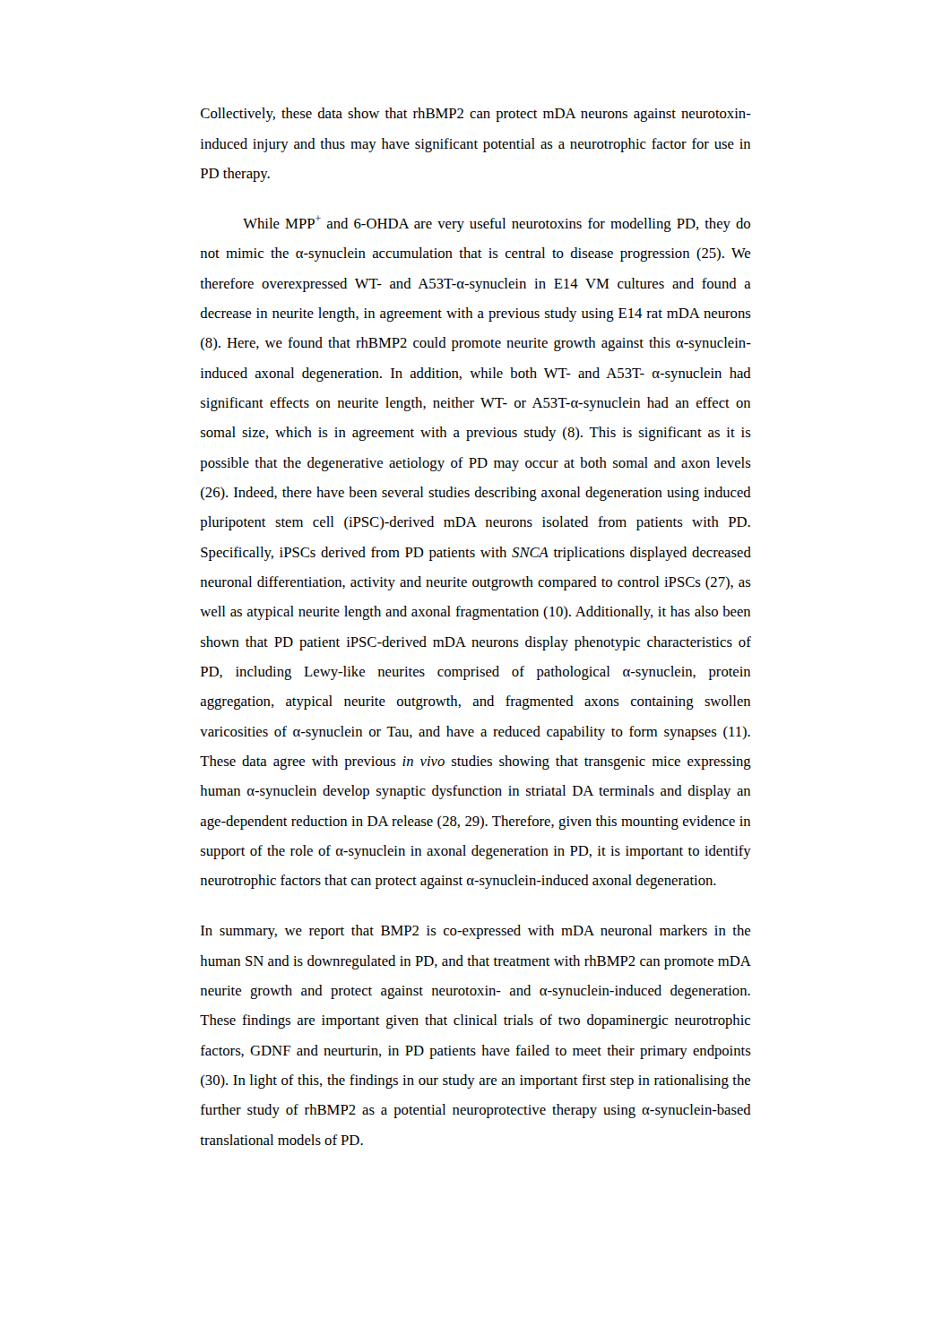Collectively, these data show that rhBMP2 can protect mDA neurons against neurotoxin-induced injury and thus may have significant potential as a neurotrophic factor for use in PD therapy.
While MPP+ and 6-OHDA are very useful neurotoxins for modelling PD, they do not mimic the α-synuclein accumulation that is central to disease progression (25). We therefore overexpressed WT- and A53T-α-synuclein in E14 VM cultures and found a decrease in neurite length, in agreement with a previous study using E14 rat mDA neurons (8). Here, we found that rhBMP2 could promote neurite growth against this α-synuclein-induced axonal degeneration. In addition, while both WT- and A53T- α-synuclein had significant effects on neurite length, neither WT- or A53T-α-synuclein had an effect on somal size, which is in agreement with a previous study (8). This is significant as it is possible that the degenerative aetiology of PD may occur at both somal and axon levels (26). Indeed, there have been several studies describing axonal degeneration using induced pluripotent stem cell (iPSC)-derived mDA neurons isolated from patients with PD. Specifically, iPSCs derived from PD patients with SNCA triplications displayed decreased neuronal differentiation, activity and neurite outgrowth compared to control iPSCs (27), as well as atypical neurite length and axonal fragmentation (10). Additionally, it has also been shown that PD patient iPSC-derived mDA neurons display phenotypic characteristics of PD, including Lewy-like neurites comprised of pathological α-synuclein, protein aggregation, atypical neurite outgrowth, and fragmented axons containing swollen varicosities of α-synuclein or Tau, and have a reduced capability to form synapses (11). These data agree with previous in vivo studies showing that transgenic mice expressing human α-synuclein develop synaptic dysfunction in striatal DA terminals and display an age-dependent reduction in DA release (28, 29). Therefore, given this mounting evidence in support of the role of α-synuclein in axonal degeneration in PD, it is important to identify neurotrophic factors that can protect against α-synuclein-induced axonal degeneration.
In summary, we report that BMP2 is co-expressed with mDA neuronal markers in the human SN and is downregulated in PD, and that treatment with rhBMP2 can promote mDA neurite growth and protect against neurotoxin- and α-synuclein-induced degeneration. These findings are important given that clinical trials of two dopaminergic neurotrophic factors, GDNF and neurturin, in PD patients have failed to meet their primary endpoints (30). In light of this, the findings in our study are an important first step in rationalising the further study of rhBMP2 as a potential neuroprotective therapy using α-synuclein-based translational models of PD.